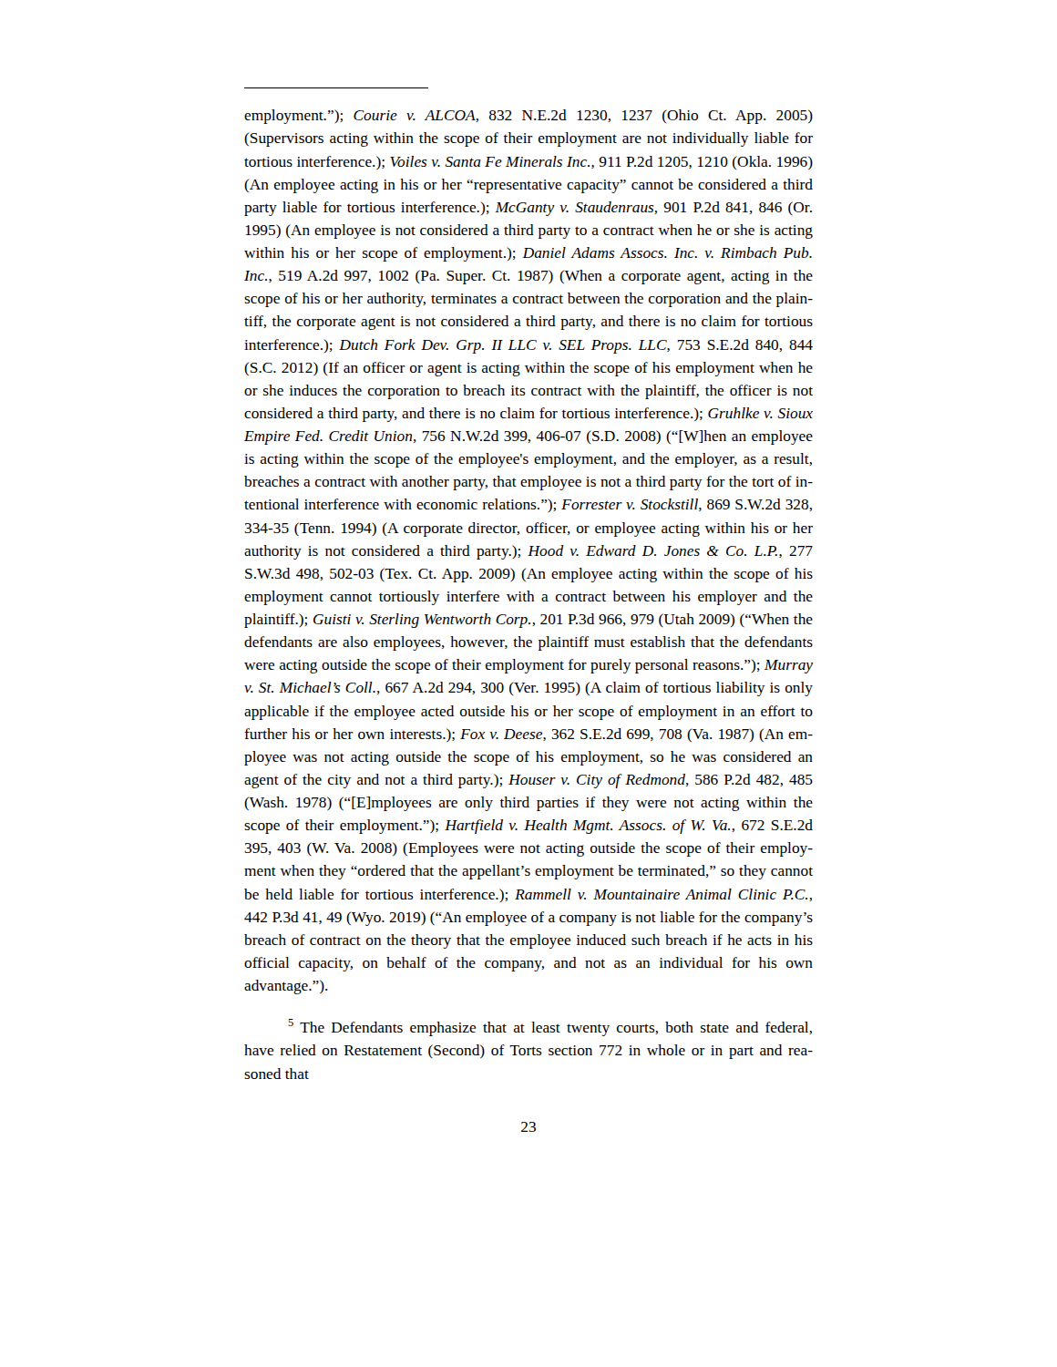employment.”); Courie v. ALCOA, 832 N.E.2d 1230, 1237 (Ohio Ct. App. 2005) (Supervisors acting within the scope of their employment are not individually liable for tortious interference.); Voiles v. Santa Fe Minerals Inc., 911 P.2d 1205, 1210 (Okla. 1996) (An employee acting in his or her “representative capacity” cannot be considered a third party liable for tortious interference.); McGanty v. Staudenraus, 901 P.2d 841, 846 (Or. 1995) (An employee is not considered a third party to a contract when he or she is acting within his or her scope of employment.); Daniel Adams Assocs. Inc. v. Rimbach Pub. Inc., 519 A.2d 997, 1002 (Pa. Super. Ct. 1987) (When a corporate agent, acting in the scope of his or her authority, terminates a contract between the corporation and the plaintiff, the corporate agent is not considered a third party, and there is no claim for tortious interference.); Dutch Fork Dev. Grp. II LLC v. SEL Props. LLC, 753 S.E.2d 840, 844 (S.C. 2012) (If an officer or agent is acting within the scope of his employment when he or she induces the corporation to breach its contract with the plaintiff, the officer is not considered a third party, and there is no claim for tortious interference.); Gruhlke v. Sioux Empire Fed. Credit Union, 756 N.W.2d 399, 406-07 (S.D. 2008) (“[W]hen an employee is acting within the scope of the employee's employment, and the employer, as a result, breaches a contract with another party, that employee is not a third party for the tort of intentional interference with economic relations.”); Forrester v. Stockstill, 869 S.W.2d 328, 334-35 (Tenn. 1994) (A corporate director, officer, or employee acting within his or her authority is not considered a third party.); Hood v. Edward D. Jones & Co. L.P., 277 S.W.3d 498, 502-03 (Tex. Ct. App. 2009) (An employee acting within the scope of his employment cannot tortiously interfere with a contract between his employer and the plaintiff.); Guisti v. Sterling Wentworth Corp., 201 P.3d 966, 979 (Utah 2009) (“When the defendants are also employees, however, the plaintiff must establish that the defendants were acting outside the scope of their employment for purely personal reasons.”); Murray v. St. Michael’s Coll., 667 A.2d 294, 300 (Ver. 1995) (A claim of tortious liability is only applicable if the employee acted outside his or her scope of employment in an effort to further his or her own interests.); Fox v. Deese, 362 S.E.2d 699, 708 (Va. 1987) (An employee was not acting outside the scope of his employment, so he was considered an agent of the city and not a third party.); Houser v. City of Redmond, 586 P.2d 482, 485 (Wash. 1978) (“[E]mployees are only third parties if they were not acting within the scope of their employment.”); Hartfield v. Health Mgmt. Assocs. of W. Va., 672 S.E.2d 395, 403 (W. Va. 2008) (Employees were not acting outside the scope of their employment when they “ordered that the appellant’s employment be terminated,” so they cannot be held liable for tortious interference.); Rammell v. Mountainaire Animal Clinic P.C., 442 P.3d 41, 49 (Wyo. 2019) (“An employee of a company is not liable for the company’s breach of contract on the theory that the employee induced such breach if he acts in his official capacity, on behalf of the company, and not as an individual for his own advantage.”).
5 The Defendants emphasize that at least twenty courts, both state and federal, have relied on Restatement (Second) of Torts section 772 in whole or in part and reasoned that
23